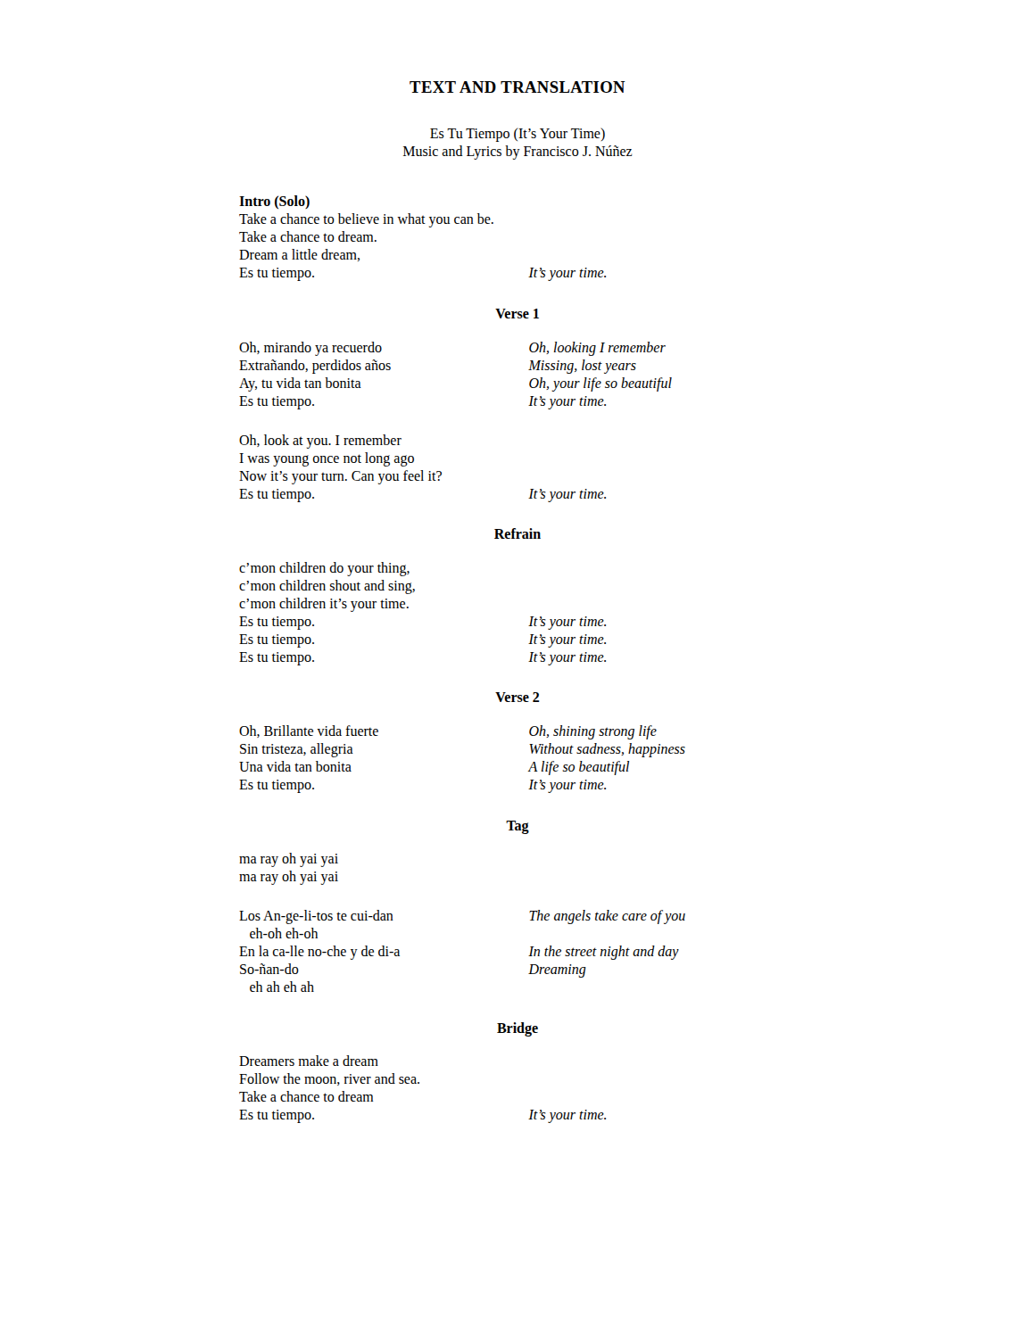TEXT AND TRANSLATION
Es Tu Tiempo (It’s Your Time)
Music and Lyrics by Francisco J. Núñez
Intro (Solo)
| Take a chance to believe in what you can be. Take a chance to dream. Dream a little dream, Es tu tiempo. | | It’s your time. |
Verse 1
| Oh, mirando ya recuerdo Extrañando, perdidos años Ay, tu vida tan bonita Es tu tiempo. | | Oh, looking I remember Missing, lost years Oh, your life so beautiful It’s your time. |
| Oh, look at you. I remember I was young once not long ago Now it’s your turn. Can you feel it? Es tu tiempo. | | It’s your time. |
Refrain
| c’mon children do your thing, c’mon children shout and sing, c’mon children it’s your time. Es tu tiempo. Es tu tiempo. Es tu tiempo. | | It’s your time. It’s your time. It’s your time. |
Verse 2
| Oh, Brillante vida fuerte Sin tristeza, allegria Una vida tan bonita Es tu tiempo. | | Oh, shining strong life Without sadness, happiness A life so beautiful It’s your time. |
Tag
| ma ray oh yai yai ma ray oh yai yai | | |
| Los An-ge-li-tos te cui-dan eh-oh eh-oh En la ca-lle no-che y de di-a So-ñan-do eh ah eh ah | | The angels take care of you In the street night and day Dreaming |
Bridge
| Dreamers make a dream Follow the moon, river and sea. Take a chance to dream Es tu tiempo. | | It’s your time. |